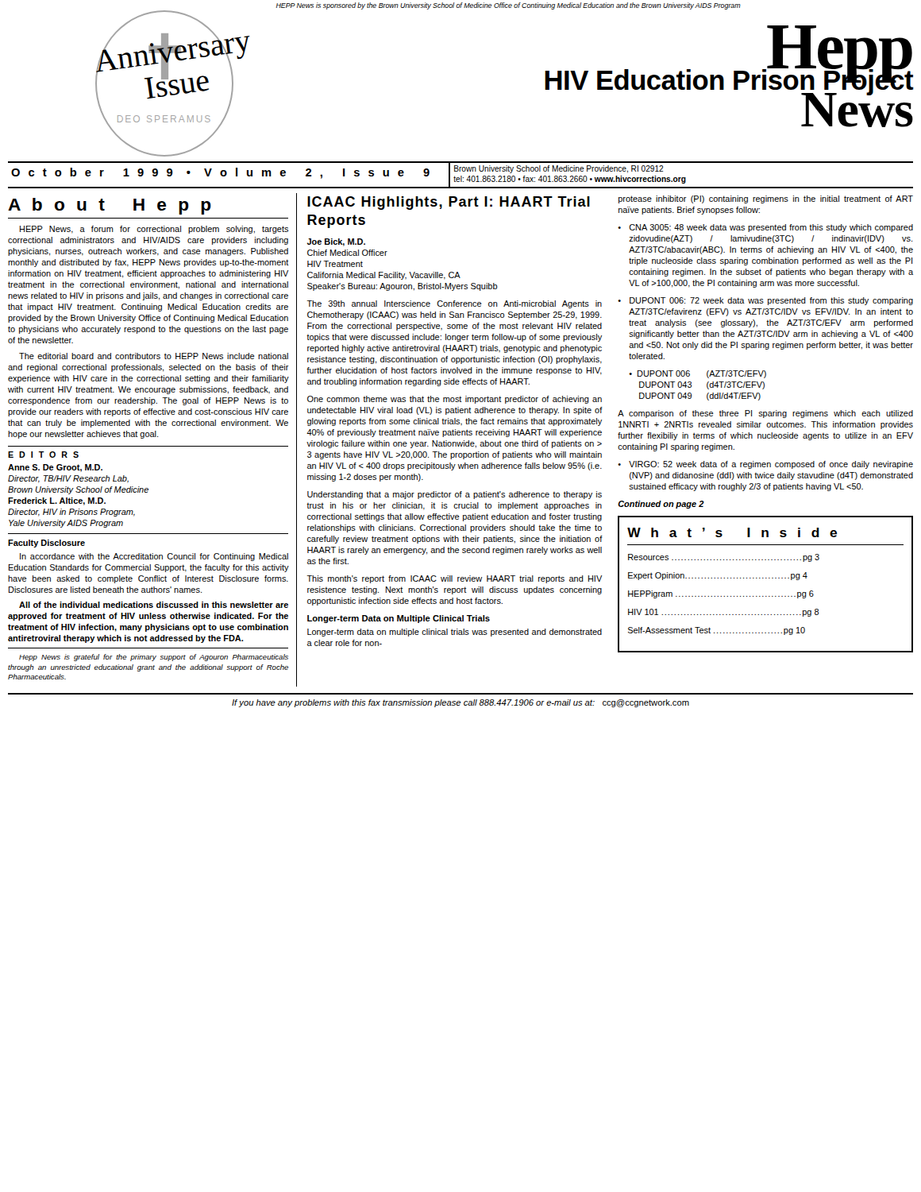HEPP News is sponsored by the Brown University School of Medicine Office of Continuing Medical Education and the Brown University AIDS Program
✝
DEO SPERAMUS
Anniversary Issue
Hepp
HIV Education Prison Project
News
O c t o b e r 1 9 9 9 • V o l u m e 2 , I s s u e 9
Brown University School of Medicine Providence, RI 02912
tel: 401.863.2180 • fax: 401.863.2660 • www.hivcorrections.org
A b o u t H e p p
HEPP News, a forum for correctional problem solving, targets correctional administrators and HIV/AIDS care providers including physicians, nurses, outreach workers, and case managers. Published monthly and distributed by fax, HEPP News provides up-to-the-moment information on HIV treatment, efficient approaches to administering HIV treatment in the correctional environment, national and international news related to HIV in prisons and jails, and changes in correctional care that impact HIV treatment. Continuing Medical Education credits are provided by the Brown University Office of Continuing Medical Education to physicians who accurately respond to the questions on the last page of the newsletter.
The editorial board and contributors to HEPP News include national and regional correctional professionals, selected on the basis of their experience with HIV care in the correctional setting and their familiarity with current HIV treatment. We encourage submissions, feedback, and correspondence from our readership. The goal of HEPP News is to provide our readers with reports of effective and cost-conscious HIV care that can truly be implemented with the correctional environment. We hope our newsletter achieves that goal.
E D I T O R S
Anne S. De Groot, M.D.
Director, TB/HIV Research Lab,
Brown University School of Medicine
Frederick L. Altice, M.D.
Director, HIV in Prisons Program,
Yale University AIDS Program
Faculty Disclosure
In accordance with the Accreditation Council for Continuing Medical Education Standards for Commercial Support, the faculty for this activity have been asked to complete Conflict of Interest Disclosure forms. Disclosures are listed beneath the authors' names.
All of the individual medications discussed in this newsletter are approved for treatment of HIV unless otherwise indicated. For the treatment of HIV infection, many physicians opt to use combination antiretroviral therapy which is not addressed by the FDA.
Hepp News is grateful for the primary support of Agouron Pharmaceuticals through an unrestricted educational grant and the additional support of Roche Pharmaceuticals.
ICAAC Highlights, Part I: HAART Trial Reports
Joe Bick, M.D.
Chief Medical Officer
HIV Treatment
California Medical Facility, Vacaville, CA
Speaker's Bureau: Agouron, Bristol-Myers Squibb
The 39th annual Interscience Conference on Anti-microbial Agents in Chemotherapy (ICAAC) was held in San Francisco September 25-29, 1999. From the correctional perspective, some of the most relevant HIV related topics that were discussed include: longer term follow-up of some previously reported highly active antiretroviral (HAART) trials, genotypic and phenotypic resistance testing, discontinuation of opportunistic infection (OI) prophylaxis, further elucidation of host factors involved in the immune response to HIV, and troubling information regarding side effects of HAART.
One common theme was that the most important predictor of achieving an undetectable HIV viral load (VL) is patient adherence to therapy. In spite of glowing reports from some clinical trials, the fact remains that approximately 40% of previously treatment naïve patients receiving HAART will experience virologic failure within one year. Nationwide, about one third of patients on > 3 agents have HIV VL >20,000. The proportion of patients who will maintain an HIV VL of < 400 drops precipitously when adherence falls below 95% (i.e. missing 1-2 doses per month).
Understanding that a major predictor of a patient's adherence to therapy is trust in his or her clinician, it is crucial to implement approaches in correctional settings that allow effective patient education and foster trusting relationships with clinicians. Correctional providers should take the time to carefully review treatment options with their patients, since the initiation of HAART is rarely an emergency, and the second regimen rarely works as well as the first.
This month's report from ICAAC will review HAART trial reports and HIV resistence testing. Next month's report will discuss updates concerning opportunistic infection side effects and host factors.
Longer-term Data on Multiple Clinical Trials
Longer-term data on multiple clinical trials was presented and demonstrated a clear role for non-
protease inhibitor (PI) containing regimens in the initial treatment of ART naïve patients. Brief synopses follow:
CNA 3005: 48 week data was presented from this study which compared zidovudine(AZT) / lamivudine(3TC) / indinavir(IDV) vs. AZT/3TC/abacavir(ABC). In terms of achieving an HIV VL of <400, the triple nucleoside class sparing combination performed as well as the PI containing regimen. In the subset of patients who began therapy with a VL of >100,000, the PI containing arm was more successful.
DUPONT 006: 72 week data was presented from this study comparing AZT/3TC/efavirenz (EFV) vs AZT/3TC/IDV vs EFV/IDV. In an intent to treat analysis (see glossary), the AZT/3TC/EFV arm performed significantly better than the AZT/3TC/IDV arm in achieving a VL of <400 and <50. Not only did the PI sparing regimen perform better, it was better tolerated.
| • DUPONT 006 | (AZT/3TC/EFV) |
| DUPONT 043 | (d4T/3TC/EFV) |
| DUPONT 049 | (ddI/d4T/EFV) |
A comparison of these three PI sparing regimens which each utilized 1NNRTI + 2NRTIs revealed similar outcomes. This information provides further flexibiliy in terms of which nucleoside agents to utilize in an EFV containing PI sparing regimen.
VIRGO: 52 week data of a regimen composed of once daily nevirapine (NVP) and didanosine (ddI) with twice daily stavudine (d4T) demonstrated sustained efficacy with roughly 2/3 of patients having VL <50.
Continued on page 2
W h a t ’ s I n s i d e
Resources ......................................... pg 3
Expert Opinion................................. pg 4
HEPPigram ...................................... pg 6
HIV 101 ............................................ pg 8
Self-Assessment Test ...................... pg 10
If you have any problems with this fax transmission please call 888.447.1906 or e-mail us at: ccg@ccgnetwork.com